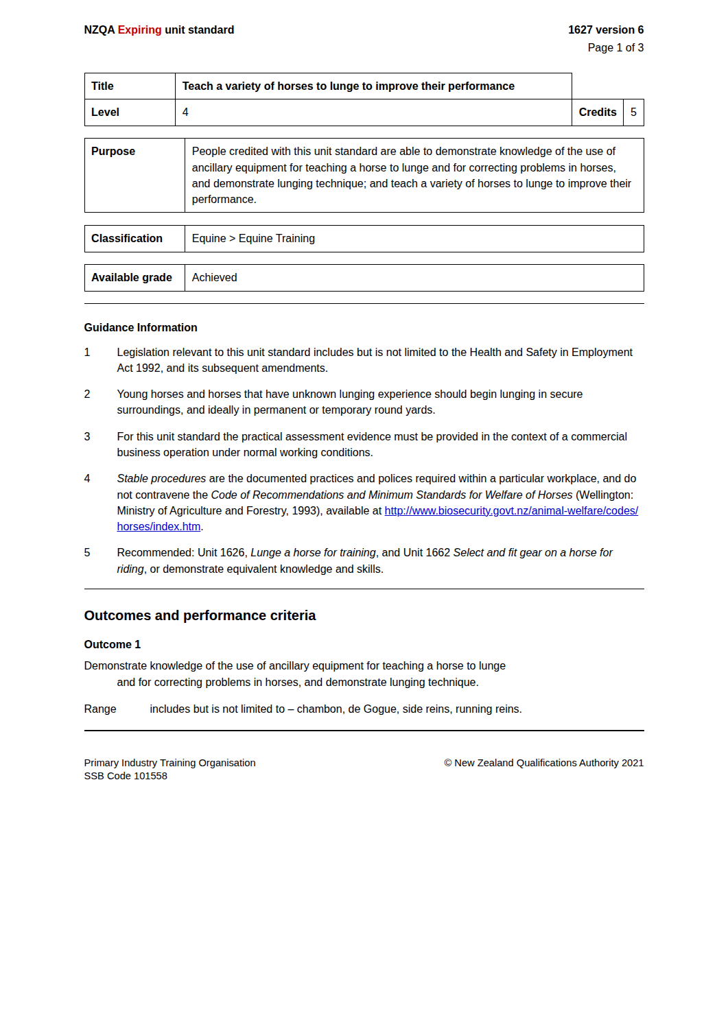NZQA Expiring unit standard
1627 version 6 Page 1 of 3
| Title | Teach a variety of horses to lunge to improve their performance |
| Level | 4 | Credits | 5 |
| Purpose | People credited with this unit standard are able to demonstrate knowledge of the use of ancillary equipment for teaching a horse to lunge and for correcting problems in horses, and demonstrate lunging technique; and teach a variety of horses to lunge to improve their performance. |
| Classification | Equine > Equine Training |
| Available grade | Achieved |
Guidance Information
1 Legislation relevant to this unit standard includes but is not limited to the Health and Safety in Employment Act 1992, and its subsequent amendments.
2 Young horses and horses that have unknown lunging experience should begin lunging in secure surroundings, and ideally in permanent or temporary round yards.
3 For this unit standard the practical assessment evidence must be provided in the context of a commercial business operation under normal working conditions.
4 Stable procedures are the documented practices and polices required within a particular workplace, and do not contravene the Code of Recommendations and Minimum Standards for Welfare of Horses (Wellington: Ministry of Agriculture and Forestry, 1993), available at http://www.biosecurity.govt.nz/animal-welfare/codes/horses/index.htm.
5 Recommended: Unit 1626, Lunge a horse for training, and Unit 1662 Select and fit gear on a horse for riding, or demonstrate equivalent knowledge and skills.
Outcomes and performance criteria
Outcome 1
Demonstrate knowledge of the use of ancillary equipment for teaching a horse to lunge and for correcting problems in horses, and demonstrate lunging technique.
Range
includes but is not limited to – chambon, de Gogue, side reins, running reins.
Primary Industry Training Organisation
SSB Code 101558
© New Zealand Qualifications Authority 2021